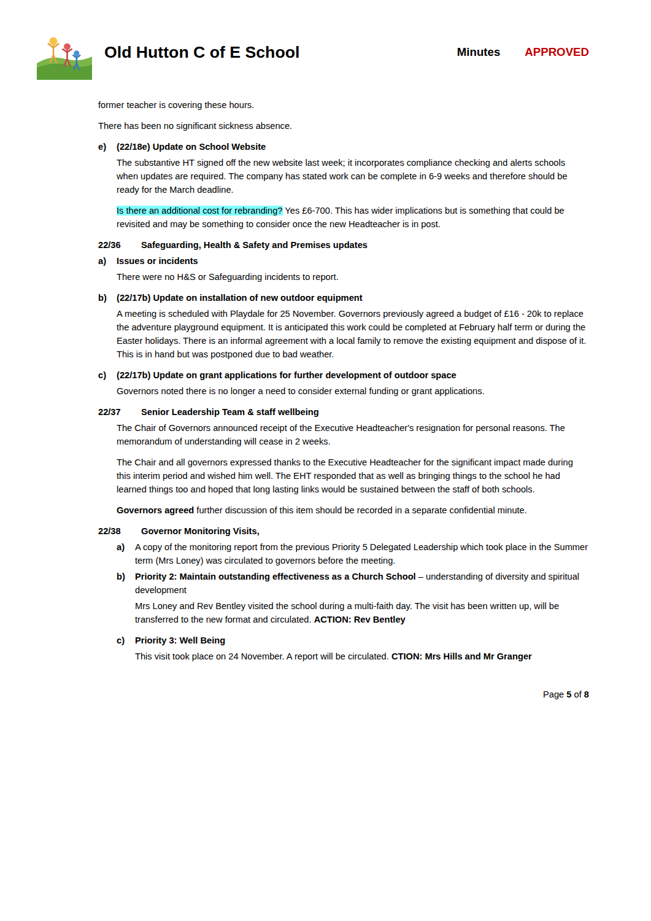Old Hutton C of E School
Minutes
APPROVED
former teacher is covering these hours.
There has been no significant sickness absence.
e)
(22/18e) Update on School Website
The substantive HT signed off the new website last week; it incorporates compliance checking and alerts schools when updates are required. The company has stated work can be complete in 6-9 weeks and therefore should be ready for the March deadline.
Is there an additional cost for rebranding? Yes £6-700. This has wider implications but is something that could be revisited and may be something to consider once the new Headteacher is in post.
22/36
Safeguarding, Health & Safety and Premises updates
a)
Issues or incidents
There were no H&S or Safeguarding incidents to report.
b)
(22/17b) Update on installation of new outdoor equipment
A meeting is scheduled with Playdale for 25 November. Governors previously agreed a budget of £16 - 20k to replace the adventure playground equipment. It is anticipated this work could be completed at February half term or during the Easter holidays. There is an informal agreement with a local family to remove the existing equipment and dispose of it. This is in hand but was postponed due to bad weather.
c)
(22/17b) Update on grant applications for further development of outdoor space
Governors noted there is no longer a need to consider external funding or grant applications.
22/37
Senior Leadership Team & staff wellbeing
The Chair of Governors announced receipt of the Executive Headteacher's resignation for personal reasons. The memorandum of understanding will cease in 2 weeks.
The Chair and all governors expressed thanks to the Executive Headteacher for the significant impact made during this interim period and wished him well. The EHT responded that as well as bringing things to the school he had learned things too and hoped that long lasting links would be sustained between the staff of both schools.
Governors agreed further discussion of this item should be recorded in a separate confidential minute.
22/38
Governor Monitoring Visits,
a)
A copy of the monitoring report from the previous Priority 5 Delegated Leadership which took place in the Summer term (Mrs Loney) was circulated to governors before the meeting.
b)
Priority 2: Maintain outstanding effectiveness as a Church School – understanding of diversity and spiritual development
Mrs Loney and Rev Bentley visited the school during a multi-faith day. The visit has been written up, will be transferred to the new format and circulated. ACTION: Rev Bentley
c)
Priority 3: Well Being
This visit took place on 24 November. A report will be circulated. CTION: Mrs Hills and Mr Granger
Page 5 of 8